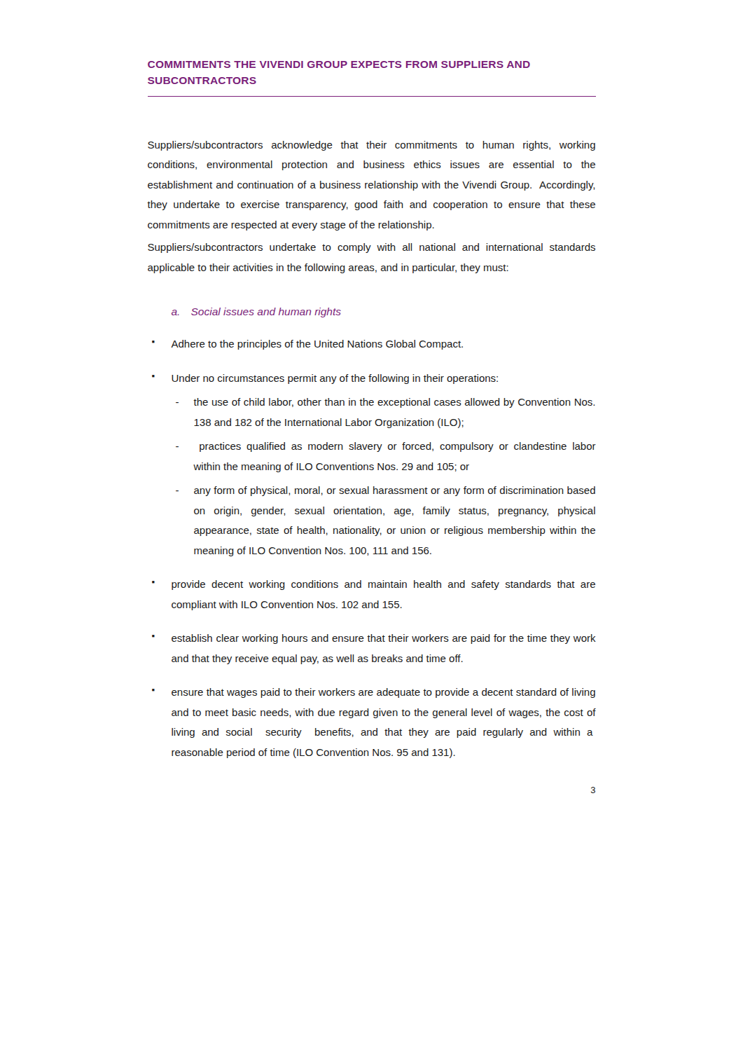Commitments the Vivendi Group Expects from Suppliers and Subcontractors
Suppliers/subcontractors acknowledge that their commitments to human rights, working conditions, environmental protection and business ethics issues are essential to the establishment and continuation of a business relationship with the Vivendi Group. Accordingly, they undertake to exercise transparency, good faith and cooperation to ensure that these commitments are respected at every stage of the relationship.
Suppliers/subcontractors undertake to comply with all national and international standards applicable to their activities in the following areas, and in particular, they must:
a. Social issues and human rights
Adhere to the principles of the United Nations Global Compact.
Under no circumstances permit any of the following in their operations:
the use of child labor, other than in the exceptional cases allowed by Convention Nos. 138 and 182 of the International Labor Organization (ILO);
practices qualified as modern slavery or forced, compulsory or clandestine labor within the meaning of ILO Conventions Nos. 29 and 105; or
any form of physical, moral, or sexual harassment or any form of discrimination based on origin, gender, sexual orientation, age, family status, pregnancy, physical appearance, state of health, nationality, or union or religious membership within the meaning of ILO Convention Nos. 100, 111 and 156.
provide decent working conditions and maintain health and safety standards that are compliant with ILO Convention Nos. 102 and 155.
establish clear working hours and ensure that their workers are paid for the time they work and that they receive equal pay, as well as breaks and time off.
ensure that wages paid to their workers are adequate to provide a decent standard of living and to meet basic needs, with due regard given to the general level of wages, the cost of living and social security benefits, and that they are paid regularly and within a reasonable period of time (ILO Convention Nos. 95 and 131).
3